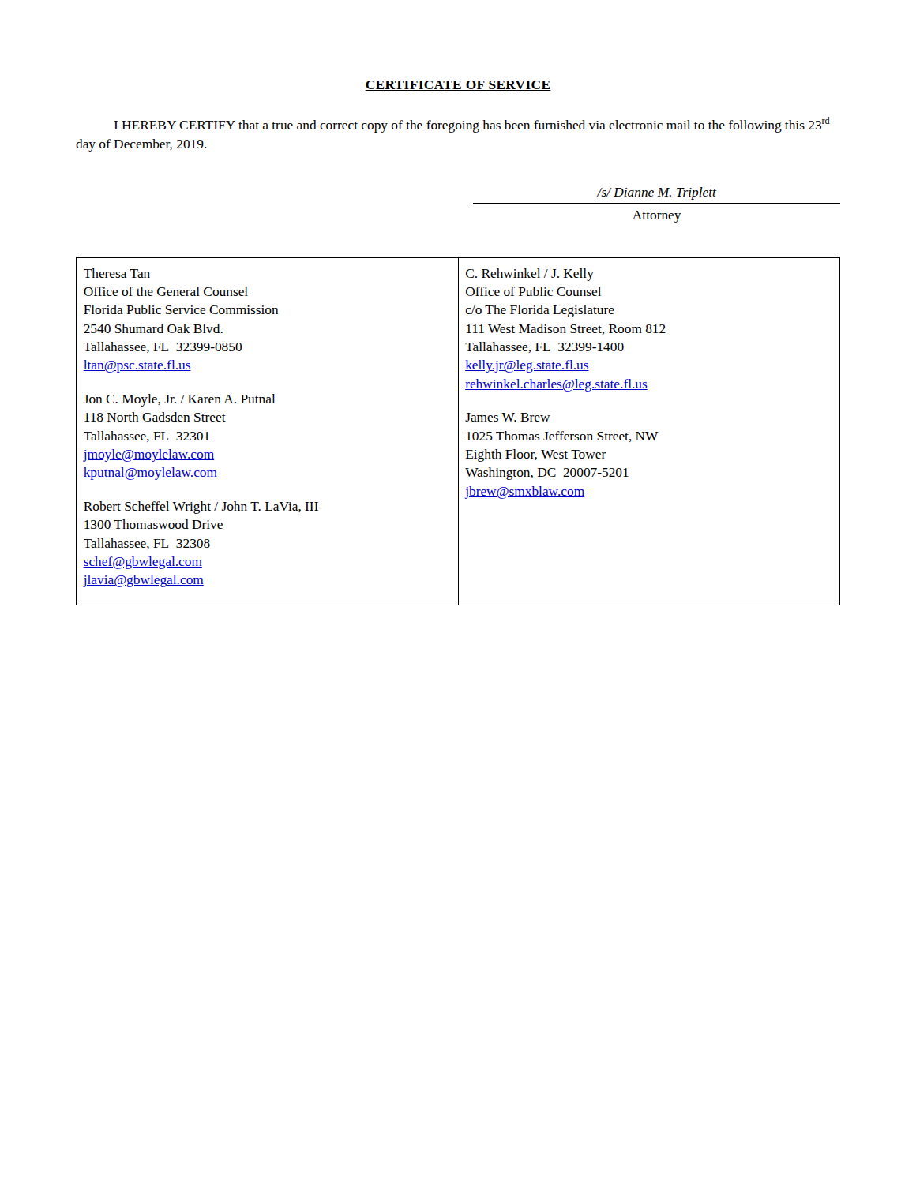CERTIFICATE OF SERVICE
I HEREBY CERTIFY that a true and correct copy of the foregoing has been furnished via electronic mail to the following this 23rd day of December, 2019.
/s/ Dianne M. Triplett Attorney
| Theresa Tan Office of the General Counsel Florida Public Service Commission 2540 Shumard Oak Blvd. Tallahassee, FL 32399-0850 ltan@psc.state.fl.us Jon C. Moyle, Jr. / Karen A. Putnal 118 North Gadsden Street Tallahassee, FL 32301 jmoyle@moylelaw.com kputnal@moylelaw.com Robert Scheffel Wright / John T. LaVia, III 1300 Thomaswood Drive Tallahassee, FL 32308 schef@gbwlegal.com jlavia@gbwlegal.com | C. Rehwinkel / J. Kelly Office of Public Counsel c/o The Florida Legislature 111 West Madison Street, Room 812 Tallahassee, FL 32399-1400 kelly.jr@leg.state.fl.us rehwinkel.charles@leg.state.fl.us James W. Brew 1025 Thomas Jefferson Street, NW Eighth Floor, West Tower Washington, DC 20007-5201 jbrew@smxblaw.com |